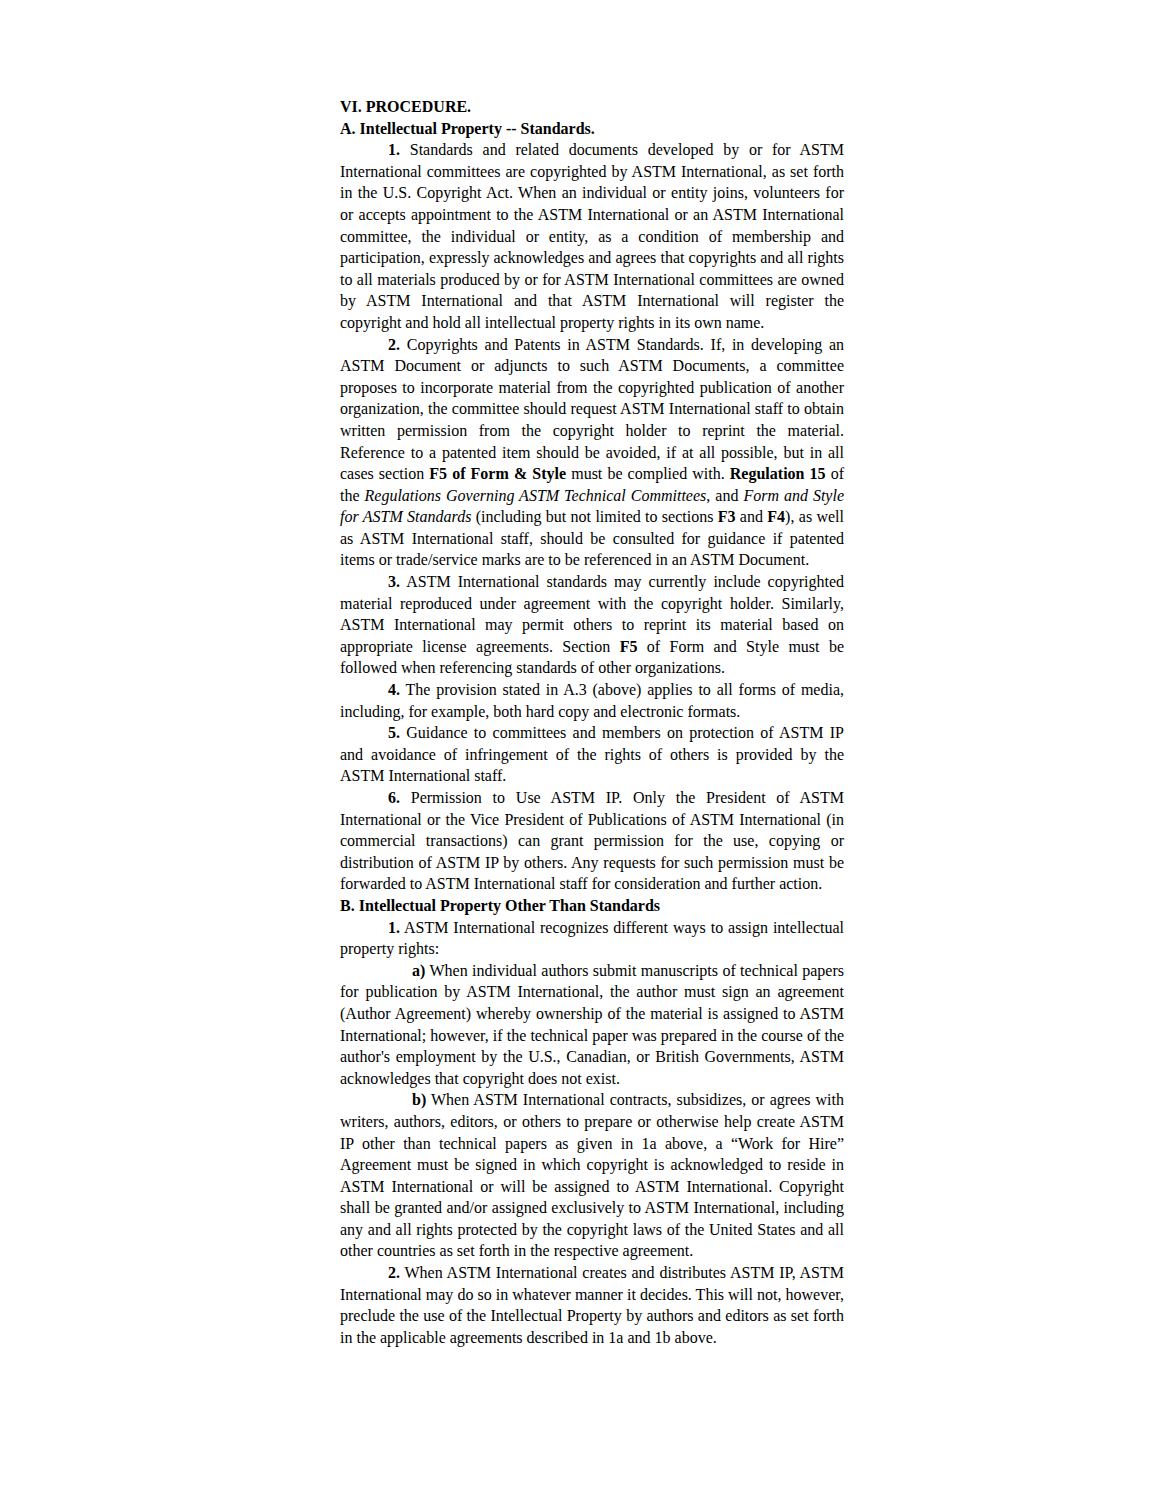VI. PROCEDURE.
A. Intellectual Property -- Standards.
1. Standards and related documents developed by or for ASTM International committees are copyrighted by ASTM International, as set forth in the U.S. Copyright Act. When an individual or entity joins, volunteers for or accepts appointment to the ASTM International or an ASTM International committee, the individual or entity, as a condition of membership and participation, expressly acknowledges and agrees that copyrights and all rights to all materials produced by or for ASTM International committees are owned by ASTM International and that ASTM International will register the copyright and hold all intellectual property rights in its own name.
2. Copyrights and Patents in ASTM Standards. If, in developing an ASTM Document or adjuncts to such ASTM Documents, a committee proposes to incorporate material from the copyrighted publication of another organization, the committee should request ASTM International staff to obtain written permission from the copyright holder to reprint the material. Reference to a patented item should be avoided, if at all possible, but in all cases section F5 of Form & Style must be complied with. Regulation 15 of the Regulations Governing ASTM Technical Committees, and Form and Style for ASTM Standards (including but not limited to sections F3 and F4), as well as ASTM International staff, should be consulted for guidance if patented items or trade/service marks are to be referenced in an ASTM Document.
3. ASTM International standards may currently include copyrighted material reproduced under agreement with the copyright holder. Similarly, ASTM International may permit others to reprint its material based on appropriate license agreements. Section F5 of Form and Style must be followed when referencing standards of other organizations.
4. The provision stated in A.3 (above) applies to all forms of media, including, for example, both hard copy and electronic formats.
5. Guidance to committees and members on protection of ASTM IP and avoidance of infringement of the rights of others is provided by the ASTM International staff.
6. Permission to Use ASTM IP. Only the President of ASTM International or the Vice President of Publications of ASTM International (in commercial transactions) can grant permission for the use, copying or distribution of ASTM IP by others. Any requests for such permission must be forwarded to ASTM International staff for consideration and further action.
B. Intellectual Property Other Than Standards
1. ASTM International recognizes different ways to assign intellectual property rights:
a) When individual authors submit manuscripts of technical papers for publication by ASTM International, the author must sign an agreement (Author Agreement) whereby ownership of the material is assigned to ASTM International; however, if the technical paper was prepared in the course of the author's employment by the U.S., Canadian, or British Governments, ASTM acknowledges that copyright does not exist.
b) When ASTM International contracts, subsidizes, or agrees with writers, authors, editors, or others to prepare or otherwise help create ASTM IP other than technical papers as given in 1a above, a “Work for Hire” Agreement must be signed in which copyright is acknowledged to reside in ASTM International or will be assigned to ASTM International. Copyright shall be granted and/or assigned exclusively to ASTM International, including any and all rights protected by the copyright laws of the United States and all other countries as set forth in the respective agreement.
2. When ASTM International creates and distributes ASTM IP, ASTM International may do so in whatever manner it decides. This will not, however, preclude the use of the Intellectual Property by authors and editors as set forth in the applicable agreements described in 1a and 1b above.